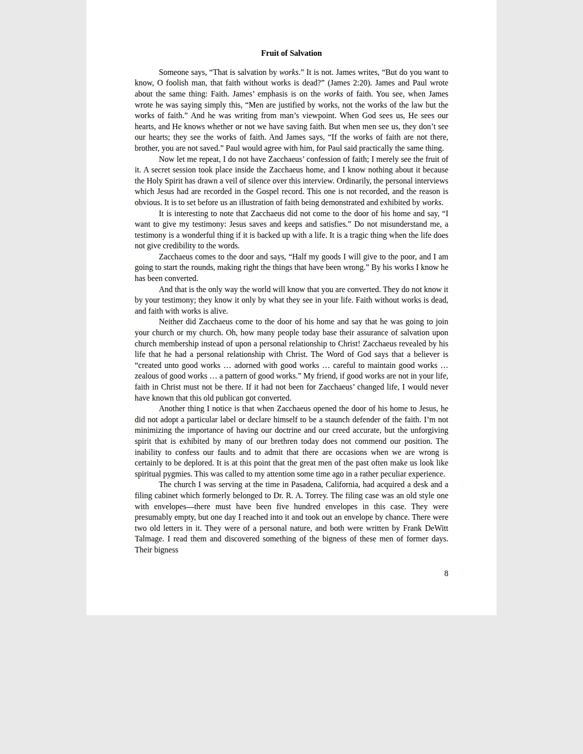Fruit of Salvation
Someone says, “That is salvation by works.” It is not. James writes, “But do you want to know, O foolish man, that faith without works is dead?” (James 2:20). James and Paul wrote about the same thing: Faith. James’ emphasis is on the works of faith. You see, when James wrote he was saying simply this, “Men are justified by works, not the works of the law but the works of faith.” And he was writing from man’s viewpoint. When God sees us, He sees our hearts, and He knows whether or not we have saving faith. But when men see us, they don’t see our hearts; they see the works of faith. And James says, “If the works of faith are not there, brother, you are not saved.” Paul would agree with him, for Paul said practically the same thing.
Now let me repeat, I do not have Zacchaeus’ confession of faith; I merely see the fruit of it. A secret session took place inside the Zacchaeus home, and I know nothing about it because the Holy Spirit has drawn a veil of silence over this interview. Ordinarily, the personal interviews which Jesus had are recorded in the Gospel record. This one is not recorded, and the reason is obvious. It is to set before us an illustration of faith being demonstrated and exhibited by works.
It is interesting to note that Zacchaeus did not come to the door of his home and say, “I want to give my testimony: Jesus saves and keeps and satisfies.” Do not misunderstand me, a testimony is a wonderful thing if it is backed up with a life. It is a tragic thing when the life does not give credibility to the words.
Zacchaeus comes to the door and says, “Half my goods I will give to the poor, and I am going to start the rounds, making right the things that have been wrong.” By his works I know he has been converted.
And that is the only way the world will know that you are converted. They do not know it by your testimony; they know it only by what they see in your life. Faith without works is dead, and faith with works is alive.
Neither did Zacchaeus come to the door of his home and say that he was going to join your church or my church. Oh, how many people today base their assurance of salvation upon church membership instead of upon a personal relationship to Christ! Zacchaeus revealed by his life that he had a personal relationship with Christ. The Word of God says that a believer is “created unto good works … adorned with good works … careful to maintain good works … zealous of good works … a pattern of good works.” My friend, if good works are not in your life, faith in Christ must not be there. If it had not been for Zacchaeus’ changed life, I would never have known that this old publican got converted.
Another thing I notice is that when Zacchaeus opened the door of his home to Jesus, he did not adopt a particular label or declare himself to be a staunch defender of the faith. I’m not minimizing the importance of having our doctrine and our creed accurate, but the unforgiving spirit that is exhibited by many of our brethren today does not commend our position. The inability to confess our faults and to admit that there are occasions when we are wrong is certainly to be deplored. It is at this point that the great men of the past often make us look like spiritual pygmies. This was called to my attention some time ago in a rather peculiar experience.
The church I was serving at the time in Pasadena, California, had acquired a desk and a filing cabinet which formerly belonged to Dr. R. A. Torrey. The filing case was an old style one with envelopes—there must have been five hundred envelopes in this case. They were presumably empty, but one day I reached into it and took out an envelope by chance. There were two old letters in it. They were of a personal nature, and both were written by Frank DeWitt Talmage. I read them and discovered something of the bigness of these men of former days. Their bigness
8